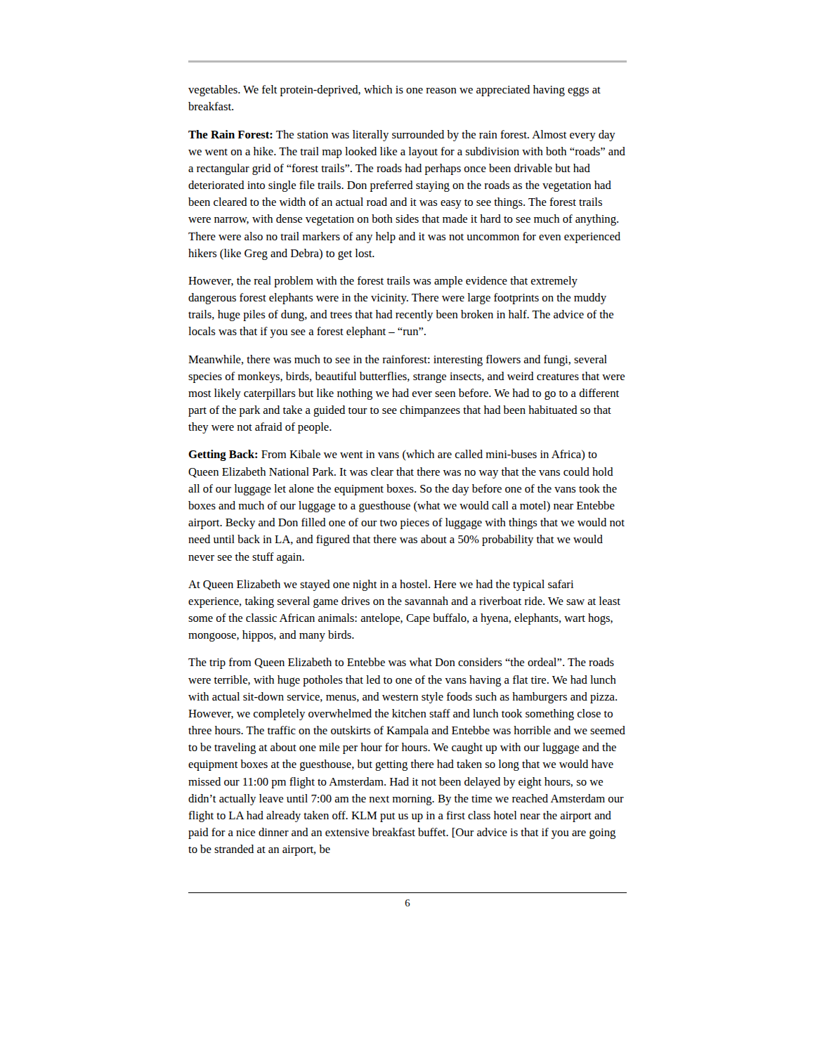vegetables. We felt protein-deprived, which is one reason we appreciated having eggs at breakfast.
The Rain Forest: The station was literally surrounded by the rain forest. Almost every day we went on a hike. The trail map looked like a layout for a subdivision with both “roads” and a rectangular grid of “forest trails”. The roads had perhaps once been drivable but had deteriorated into single file trails. Don preferred staying on the roads as the vegetation had been cleared to the width of an actual road and it was easy to see things. The forest trails were narrow, with dense vegetation on both sides that made it hard to see much of anything. There were also no trail markers of any help and it was not uncommon for even experienced hikers (like Greg and Debra) to get lost.
However, the real problem with the forest trails was ample evidence that extremely dangerous forest elephants were in the vicinity. There were large footprints on the muddy trails, huge piles of dung, and trees that had recently been broken in half. The advice of the locals was that if you see a forest elephant – “run”.
Meanwhile, there was much to see in the rainforest: interesting flowers and fungi, several species of monkeys, birds, beautiful butterflies, strange insects, and weird creatures that were most likely caterpillars but like nothing we had ever seen before. We had to go to a different part of the park and take a guided tour to see chimpanzees that had been habituated so that they were not afraid of people.
Getting Back: From Kibale we went in vans (which are called mini-buses in Africa) to Queen Elizabeth National Park. It was clear that there was no way that the vans could hold all of our luggage let alone the equipment boxes. So the day before one of the vans took the boxes and much of our luggage to a guesthouse (what we would call a motel) near Entebbe airport. Becky and Don filled one of our two pieces of luggage with things that we would not need until back in LA, and figured that there was about a 50% probability that we would never see the stuff again.
At Queen Elizabeth we stayed one night in a hostel. Here we had the typical safari experience, taking several game drives on the savannah and a riverboat ride. We saw at least some of the classic African animals: antelope, Cape buffalo, a hyena, elephants, wart hogs, mongoose, hippos, and many birds.
The trip from Queen Elizabeth to Entebbe was what Don considers “the ordeal”. The roads were terrible, with huge potholes that led to one of the vans having a flat tire. We had lunch with actual sit-down service, menus, and western style foods such as hamburgers and pizza. However, we completely overwhelmed the kitchen staff and lunch took something close to three hours. The traffic on the outskirts of Kampala and Entebbe was horrible and we seemed to be traveling at about one mile per hour for hours. We caught up with our luggage and the equipment boxes at the guesthouse, but getting there had taken so long that we would have missed our 11:00 pm flight to Amsterdam. Had it not been delayed by eight hours, so we didn’t actually leave until 7:00 am the next morning. By the time we reached Amsterdam our flight to LA had already taken off. KLM put us up in a first class hotel near the airport and paid for a nice dinner and an extensive breakfast buffet. [Our advice is that if you are going to be stranded at an airport, be
6